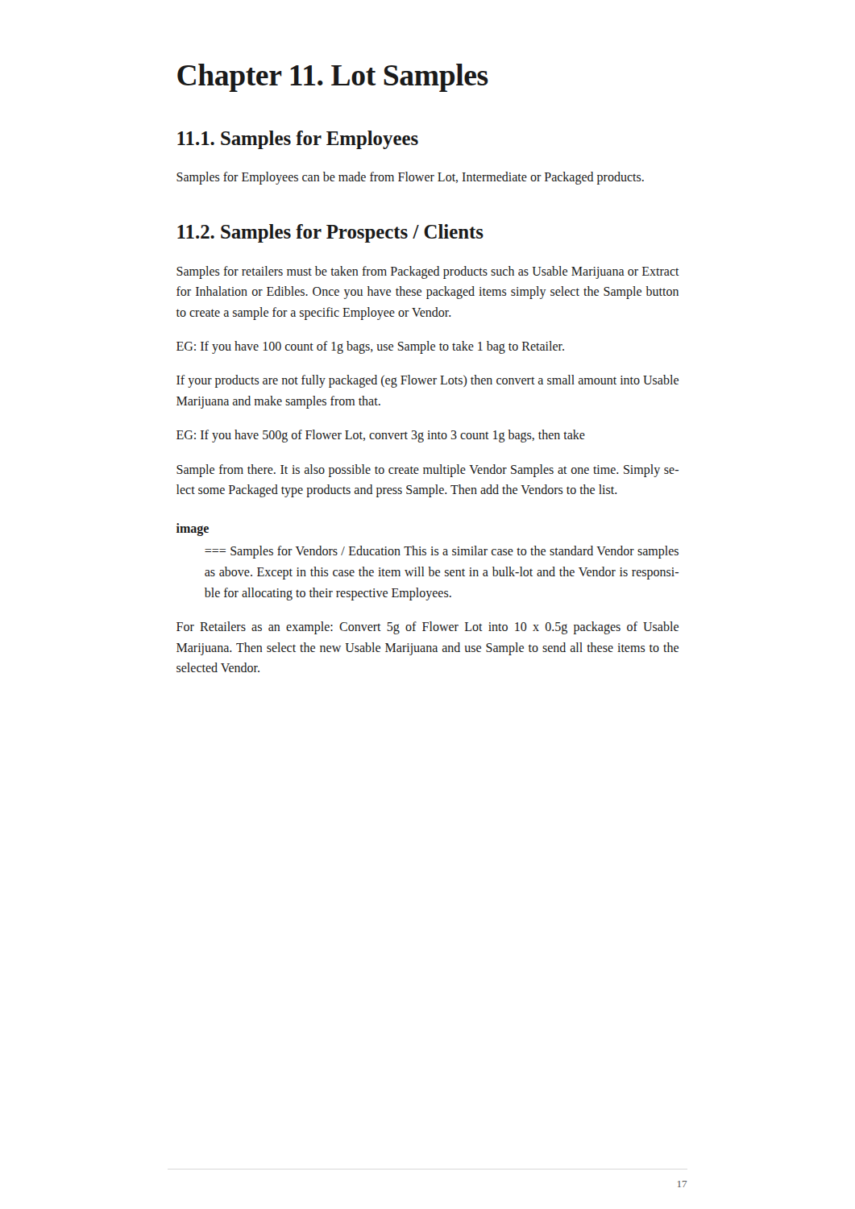Chapter 11. Lot Samples
11.1. Samples for Employees
Samples for Employees can be made from Flower Lot, Intermediate or Packaged products.
11.2. Samples for Prospects / Clients
Samples for retailers must be taken from Packaged products such as Usable Marijuana or Extract for Inhalation or Edibles. Once you have these packaged items simply select the Sample button to create a sample for a specific Employee or Vendor.
EG: If you have 100 count of 1g bags, use Sample to take 1 bag to Retailer.
If your products are not fully packaged (eg Flower Lots) then convert a small amount into Usable Marijuana and make samples from that.
EG: If you have 500g of Flower Lot, convert 3g into 3 count 1g bags, then take
Sample from there. It is also possible to create multiple Vendor Samples at one time. Simply select some Packaged type products and press Sample. Then add the Vendors to the list.
image
=== Samples for Vendors / Education This is a similar case to the standard Vendor samples as above. Except in this case the item will be sent in a bulk-lot and the Vendor is responsible for allocating to their respective Employees.
For Retailers as an example: Convert 5g of Flower Lot into 10 x 0.5g packages of Usable Marijuana. Then select the new Usable Marijuana and use Sample to send all these items to the selected Vendor.
17